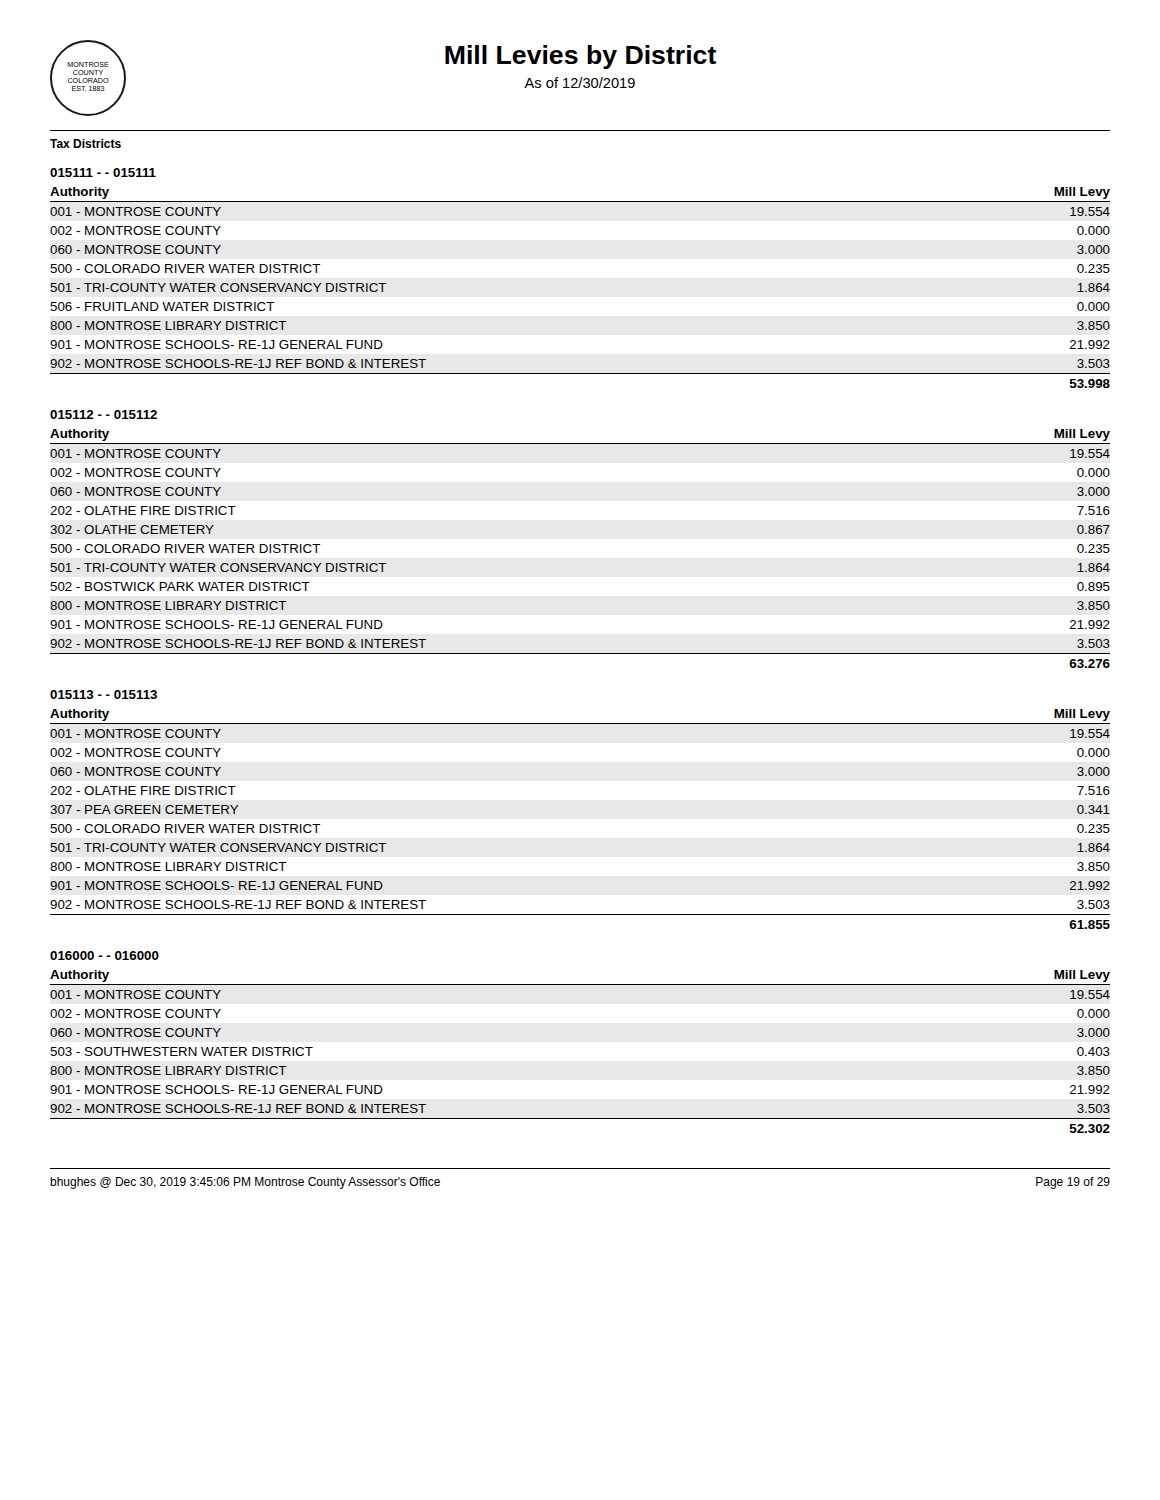MONTROSE COUNTY
COLORADO
EST. 1883
Mill Levies by District
As of 12/30/2019
Tax Districts
015111 - - 015111
| Authority | Mill Levy |
| --- | --- |
| 001 - MONTROSE COUNTY | 19.554 |
| 002 - MONTROSE COUNTY | 0.000 |
| 060 - MONTROSE COUNTY | 3.000 |
| 500 - COLORADO RIVER WATER DISTRICT | 0.235 |
| 501 - TRI-COUNTY WATER CONSERVANCY DISTRICT | 1.864 |
| 506 - FRUITLAND WATER DISTRICT | 0.000 |
| 800 - MONTROSE LIBRARY DISTRICT | 3.850 |
| 901 - MONTROSE SCHOOLS- RE-1J GENERAL FUND | 21.992 |
| 902 - MONTROSE SCHOOLS-RE-1J REF BOND & INTEREST | 3.503 |
| | 53.998 |
015112 - - 015112
| Authority | Mill Levy |
| --- | --- |
| 001 - MONTROSE COUNTY | 19.554 |
| 002 - MONTROSE COUNTY | 0.000 |
| 060 - MONTROSE COUNTY | 3.000 |
| 202 - OLATHE FIRE DISTRICT | 7.516 |
| 302 - OLATHE CEMETERY | 0.867 |
| 500 - COLORADO RIVER WATER DISTRICT | 0.235 |
| 501 - TRI-COUNTY WATER CONSERVANCY DISTRICT | 1.864 |
| 502 - BOSTWICK PARK WATER DISTRICT | 0.895 |
| 800 - MONTROSE LIBRARY DISTRICT | 3.850 |
| 901 - MONTROSE SCHOOLS- RE-1J GENERAL FUND | 21.992 |
| 902 - MONTROSE SCHOOLS-RE-1J REF BOND & INTEREST | 3.503 |
| | 63.276 |
015113 - - 015113
| Authority | Mill Levy |
| --- | --- |
| 001 - MONTROSE COUNTY | 19.554 |
| 002 - MONTROSE COUNTY | 0.000 |
| 060 - MONTROSE COUNTY | 3.000 |
| 202 - OLATHE FIRE DISTRICT | 7.516 |
| 307 - PEA GREEN CEMETERY | 0.341 |
| 500 - COLORADO RIVER WATER DISTRICT | 0.235 |
| 501 - TRI-COUNTY WATER CONSERVANCY DISTRICT | 1.864 |
| 800 - MONTROSE LIBRARY DISTRICT | 3.850 |
| 901 - MONTROSE SCHOOLS- RE-1J GENERAL FUND | 21.992 |
| 902 - MONTROSE SCHOOLS-RE-1J REF BOND & INTEREST | 3.503 |
| | 61.855 |
016000 - - 016000
| Authority | Mill Levy |
| --- | --- |
| 001 - MONTROSE COUNTY | 19.554 |
| 002 - MONTROSE COUNTY | 0.000 |
| 060 - MONTROSE COUNTY | 3.000 |
| 503 - SOUTHWESTERN WATER DISTRICT | 0.403 |
| 800 - MONTROSE LIBRARY DISTRICT | 3.850 |
| 901 - MONTROSE SCHOOLS- RE-1J GENERAL FUND | 21.992 |
| 902 - MONTROSE SCHOOLS-RE-1J REF BOND & INTEREST | 3.503 |
| | 52.302 |
bhughes @ Dec 30, 2019 3:45:06 PM Montrose County Assessor's Office
Page 19 of 29